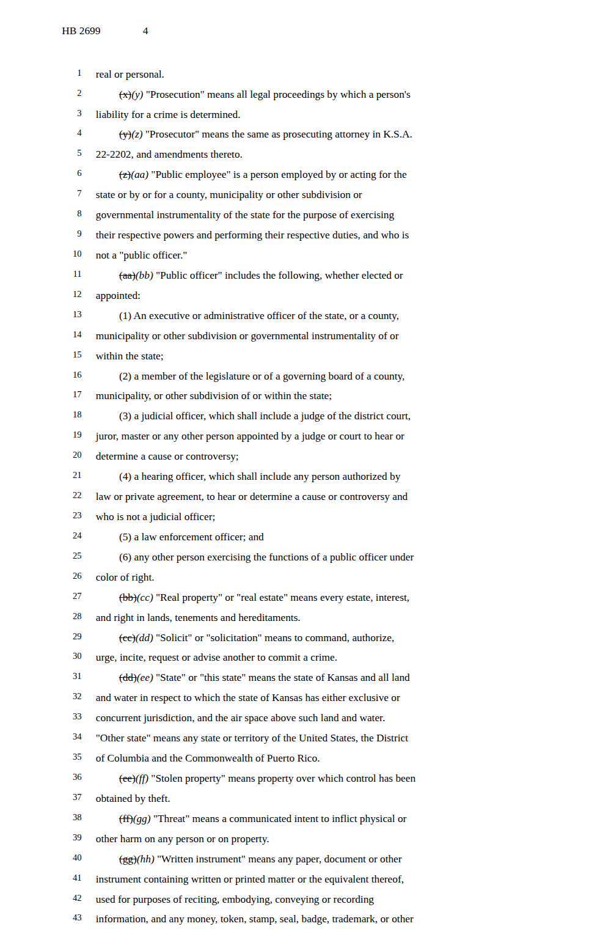HB 2699 4
real or personal.
(x)(y) "Prosecution" means all legal proceedings by which a person's
liability for a crime is determined.
(y)(z) "Prosecutor" means the same as prosecuting attorney in K.S.A.
22-2202, and amendments thereto.
(z)(aa) "Public employee" is a person employed by or acting for the
state or by or for a county, municipality or other subdivision or
governmental instrumentality of the state for the purpose of exercising
their respective powers and performing their respective duties, and who is
not a "public officer."
(aa)(bb) "Public officer" includes the following, whether elected or
appointed:
(1) An executive or administrative officer of the state, or a county,
municipality or other subdivision or governmental instrumentality of or
within the state;
(2) a member of the legislature or of a governing board of a county,
municipality, or other subdivision of or within the state;
(3) a judicial officer, which shall include a judge of the district court,
juror, master or any other person appointed by a judge or court to hear or
determine a cause or controversy;
(4) a hearing officer, which shall include any person authorized by
law or private agreement, to hear or determine a cause or controversy and
who is not a judicial officer;
(5) a law enforcement officer; and
(6) any other person exercising the functions of a public officer under
color of right.
(bb)(cc) "Real property" or "real estate" means every estate, interest,
and right in lands, tenements and hereditaments.
(cc)(dd) "Solicit" or "solicitation" means to command, authorize,
urge, incite, request or advise another to commit a crime.
(dd)(ee) "State" or "this state" means the state of Kansas and all land
and water in respect to which the state of Kansas has either exclusive or
concurrent jurisdiction, and the air space above such land and water.
"Other state" means any state or territory of the United States, the District
of Columbia and the Commonwealth of Puerto Rico.
(ee)(ff) "Stolen property" means property over which control has been
obtained by theft.
(ff)(gg) "Threat" means a communicated intent to inflict physical or
other harm on any person or on property.
(gg)(hh) "Written instrument" means any paper, document or other
instrument containing written or printed matter or the equivalent thereof,
used for purposes of reciting, embodying, conveying or recording
information, and any money, token, stamp, seal, badge, trademark, or other